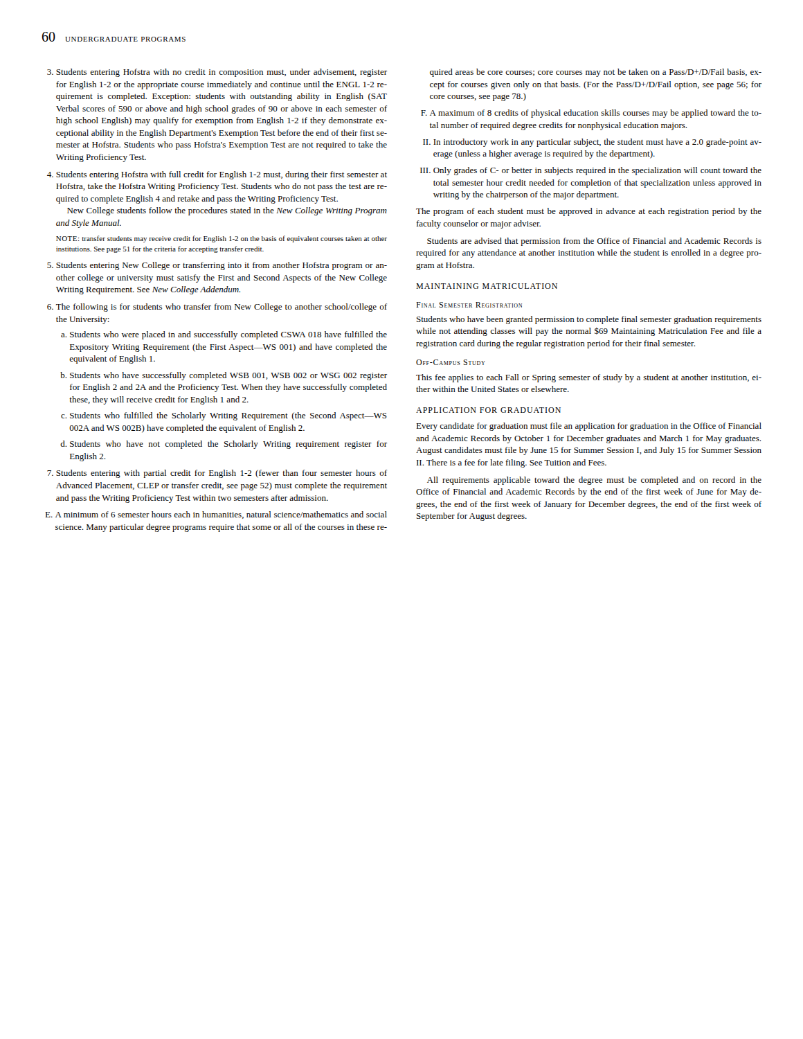60 UNDERGRADUATE PROGRAMS
Students entering Hofstra with no credit in composition must, under advisement, register for English 1-2 or the appropriate course immediately and continue until the ENGL 1-2 requirement is completed. Exception: students with outstanding ability in English (SAT Verbal scores of 590 or above and high school grades of 90 or above in each semester of high school English) may qualify for exemption from English 1-2 if they demonstrate exceptional ability in the English Department's Exemption Test before the end of their first semester at Hofstra. Students who pass Hofstra's Exemption Test are not required to take the Writing Proficiency Test.
Students entering Hofstra with full credit for English 1-2 must, during their first semester at Hofstra, take the Hofstra Writing Proficiency Test. Students who do not pass the test are required to complete English 4 and retake and pass the Writing Proficiency Test.
New College students follow the procedures stated in the New College Writing Program and Style Manual.
NOTE: transfer students may receive credit for English 1-2 on the basis of equivalent courses taken at other institutions. See page 51 for the criteria for accepting transfer credit.
Students entering New College or transferring into it from another Hofstra program or another college or university must satisfy the First and Second Aspects of the New College Writing Requirement. See New College Addendum.
The following is for students who transfer from New College to another school/college of the University:
Students who were placed in and successfully completed CSWA 018 have fulfilled the Expository Writing Requirement (the First Aspect—WS 001) and have completed the equivalent of English 1.
Students who have successfully completed WSB 001, WSB 002 or WSG 002 register for English 2 and 2A and the Proficiency Test. When they have successfully completed these, they will receive credit for English 1 and 2.
Students who fulfilled the Scholarly Writing Requirement (the Second Aspect—WS 002A and WS 002B) have completed the equivalent of English 2.
Students who have not completed the Scholarly Writing requirement register for English 2.
Students entering with partial credit for English 1-2 (fewer than four semester hours of Advanced Placement, CLEP or transfer credit, see page 52) must complete the requirement and pass the Writing Proficiency Test within two semesters after admission.
A minimum of 6 semester hours each in humanities, natural science/mathematics and social science. Many particular degree programs require that some or all of the courses in these required areas be core courses; core courses may not be taken on a Pass/D+/D/Fail basis, except for courses given only on that basis. (For the Pass/D+/D/Fail option, see page 56; for core courses, see page 78.)
A maximum of 8 credits of physical education skills courses may be applied toward the total number of required degree credits for nonphysical education majors.
In introductory work in any particular subject, the student must have a 2.0 grade-point average (unless a higher average is required by the department).
Only grades of C- or better in subjects required in the specialization will count toward the total semester hour credit needed for completion of that specialization unless approved in writing by the chairperson of the major department.
The program of each student must be approved in advance at each registration period by the faculty counselor or major adviser.
Students are advised that permission from the Office of Financial and Academic Records is required for any attendance at another institution while the student is enrolled in a degree program at Hofstra.
Maintaining Matriculation
Final Semester Registration
Students who have been granted permission to complete final semester graduation requirements while not attending classes will pay the normal $69 Maintaining Matriculation Fee and file a registration card during the regular registration period for their final semester.
Off-Campus Study
This fee applies to each Fall or Spring semester of study by a student at another institution, either within the United States or elsewhere.
Application for Graduation
Every candidate for graduation must file an application for graduation in the Office of Financial and Academic Records by October 1 for December graduates and March 1 for May graduates. August candidates must file by June 15 for Summer Session I, and July 15 for Summer Session II. There is a fee for late filing. See Tuition and Fees.
All requirements applicable toward the degree must be completed and on record in the Office of Financial and Academic Records by the end of the first week of June for May degrees, the end of the first week of January for December degrees, the end of the first week of September for August degrees.